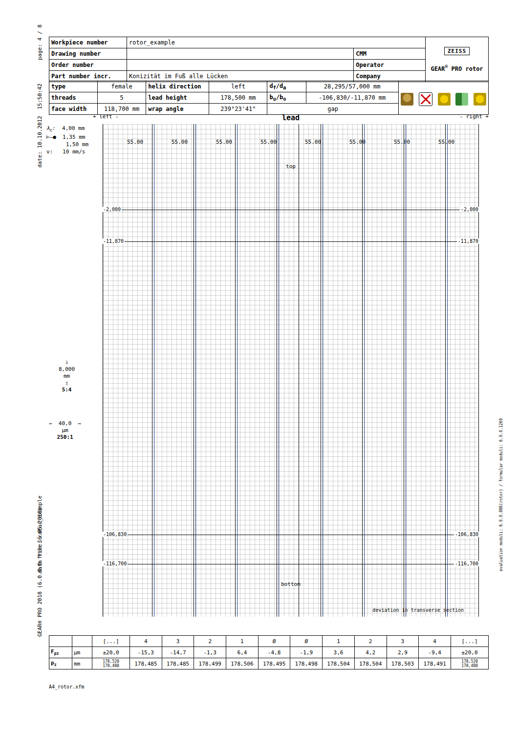page: 4 / 8
date: 10.10.2012 15:50:42
data file: rotor_example
GEAR® PRO 2018 (6.0.0.0 from 16.05.2018)
evaluation moduli: 6.0.0.886(rotor) / formular moduli: 6.0.0.1269
| Workpiece number | rotor_example | ZEISS GEAR ® PRO rotor |
| Drawing number | | CMM |
| Order number | | Operator |
| Part number incr. | Konizität im Fuß alle Lücken | Company |
| type | female | helix direction | left | d f /d a | 28,295/57,000 mm | |
| threads | 5 | lead height | 178,500 mm | b u /b o | -106,830/-11,870 mm |
| face width | 118,700 mm | wrap angle | 239°23'41" | gap |
λc: 4,00 mm
⊢—● 1,35 mm
1,50 mm
v: 10 mm/s
⇩
8,000
mm
⇧
5:4
⇦ 40,0 ⇨
µm
250:1
+ left -
lead
- right +
55.0055.0055.0055.00 55.0055.0055.0055.00
top
bottom
deviation in transverse section
-2,000-2,000
-11,870-11,870
-106,830-106,830
-116,700-116,700
| | | [...] | 4 | 3 | 2 | 1 | Ø | Ø | 1 | 2 | 3 | 4 | [...] |
| F pz | µm | ±20,0 | -15,3 | -14,7 | -1,3 | 6,4 | -4,8 | -1,9 | 3,6 | 4,2 | 2,9 | -9,4 | ±20,0 |
| p z | mm | 178,520 178,480 | 178,485 | 178,485 | 178,499 | 178,506 | 178,495 | 178,498 | 178,504 | 178,504 | 178,503 | 178,491 | 178,520 178,480 |
A4_rotor.xfm